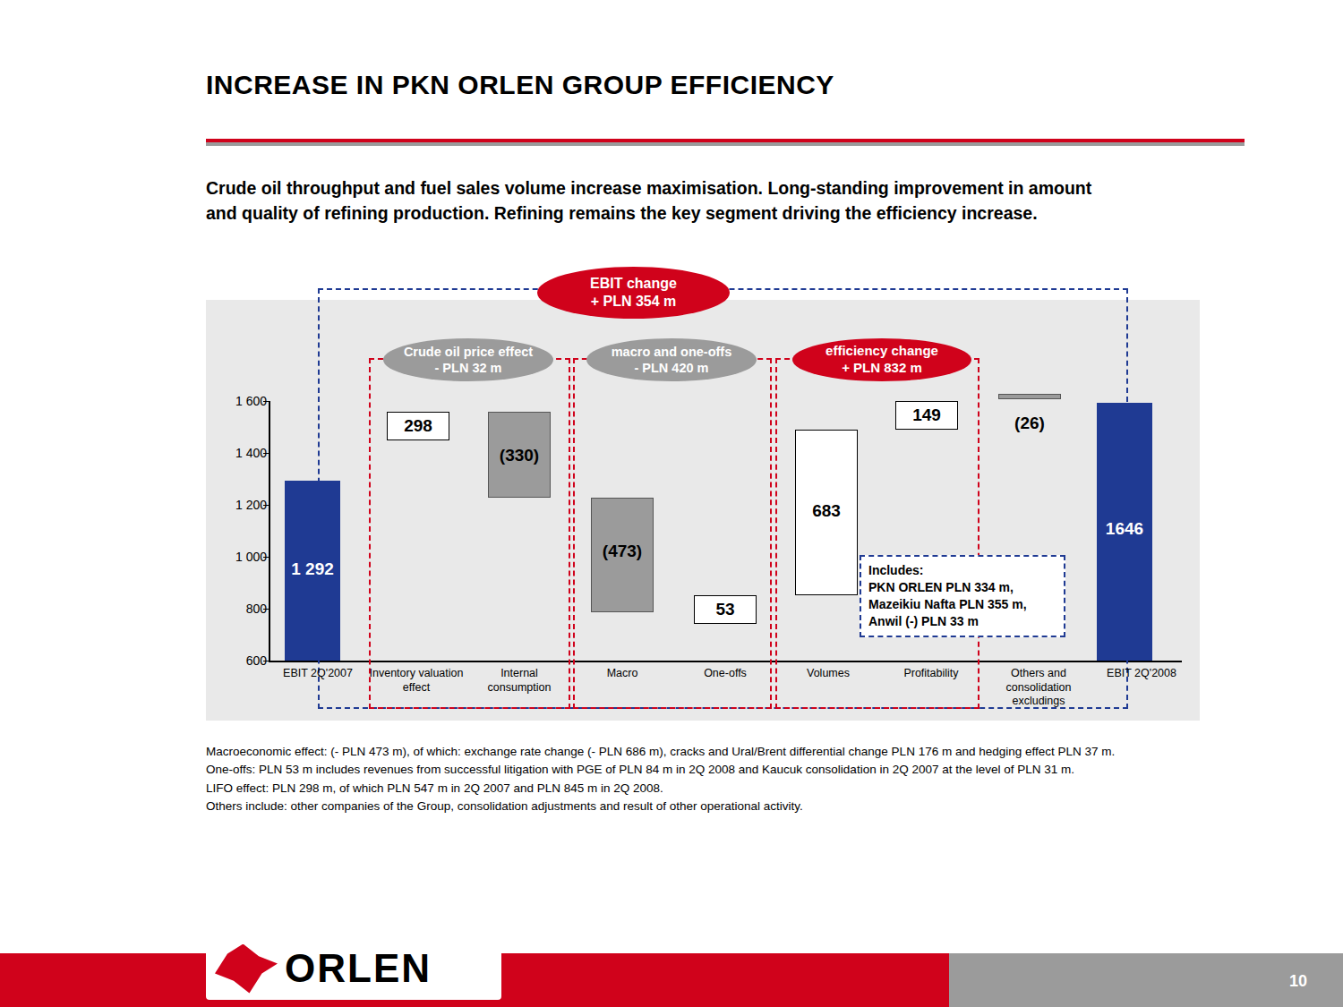INCREASE IN PKN ORLEN GROUP EFFICIENCY
Crude oil throughput and fuel sales volume increase maximisation. Long-standing improvement in amount and quality of refining production. Refining remains the key segment driving the efficiency increase.
PLN m
1 600
1 400
1 200
1 000
800
600
EBIT change
+ PLN 354 m
Crude oil price effect
- PLN 32 m
macro and one-offs
- PLN 420 m
efficiency change
+ PLN 832 m
1 292
298
(330)
(473)
53
683
149
(26)
1646
Includes:
PKN ORLEN PLN 334 m,
Mazeikiu Nafta PLN 355 m,
Anwil (-) PLN 33 m
EBIT 2Q'2007
Inventory valuation
effect
Internal
consumption
Macro
One-offs
Volumes
Profitability
Others and
consolidation
excludings
EBIT 2Q'2008
Macroeconomic effect: (- PLN 473 m), of which: exchange rate change (- PLN 686 m), cracks and Ural/Brent differential change PLN 176 m and hedging effect PLN 37 m.
One-offs: PLN 53 m includes revenues from successful litigation with PGE of PLN 84 m in 2Q 2008 and Kaucuk consolidation in 2Q 2007 at the level of PLN 31 m.
LIFO effect: PLN 298 m, of which PLN 547 m in 2Q 2007 and PLN 845 m in 2Q 2008.
Others include: other companies of the Group, consolidation adjustments and result of other operational activity.
ORLEN
10